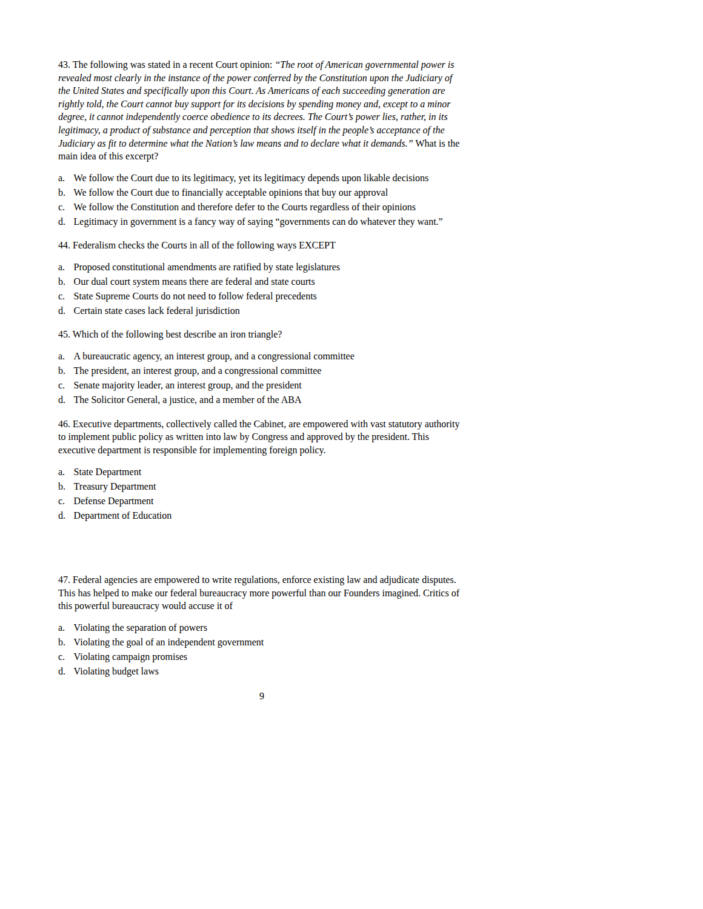43. The following was stated in a recent Court opinion: “The root of American governmental power is revealed most clearly in the instance of the power conferred by the Constitution upon the Judiciary of the United States and specifically upon this Court. As Americans of each succeeding generation are rightly told, the Court cannot buy support for its decisions by spending money and, except to a minor degree, it cannot independently coerce obedience to its decrees. The Court’s power lies, rather, in its legitimacy, a product of substance and perception that shows itself in the people’s acceptance of the Judiciary as fit to determine what the Nation’s law means and to declare what it demands.” What is the main idea of this excerpt?
a. We follow the Court due to its legitimacy, yet its legitimacy depends upon likable decisions
b. We follow the Court due to financially acceptable opinions that buy our approval
c. We follow the Constitution and therefore defer to the Courts regardless of their opinions
d. Legitimacy in government is a fancy way of saying “governments can do whatever they want.”
44. Federalism checks the Courts in all of the following ways EXCEPT
a. Proposed constitutional amendments are ratified by state legislatures
b. Our dual court system means there are federal and state courts
c. State Supreme Courts do not need to follow federal precedents
d. Certain state cases lack federal jurisdiction
45. Which of the following best describe an iron triangle?
a. A bureaucratic agency, an interest group, and a congressional committee
b. The president, an interest group, and a congressional committee
c. Senate majority leader, an interest group, and the president
d. The Solicitor General, a justice, and a member of the ABA
46. Executive departments, collectively called the Cabinet, are empowered with vast statutory authority to implement public policy as written into law by Congress and approved by the president. This executive department is responsible for implementing foreign policy.
a. State Department
b. Treasury Department
c. Defense Department
d. Department of Education
47. Federal agencies are empowered to write regulations, enforce existing law and adjudicate disputes. This has helped to make our federal bureaucracy more powerful than our Founders imagined. Critics of this powerful bureaucracy would accuse it of
a. Violating the separation of powers
b. Violating the goal of an independent government
c. Violating campaign promises
d. Violating budget laws
9